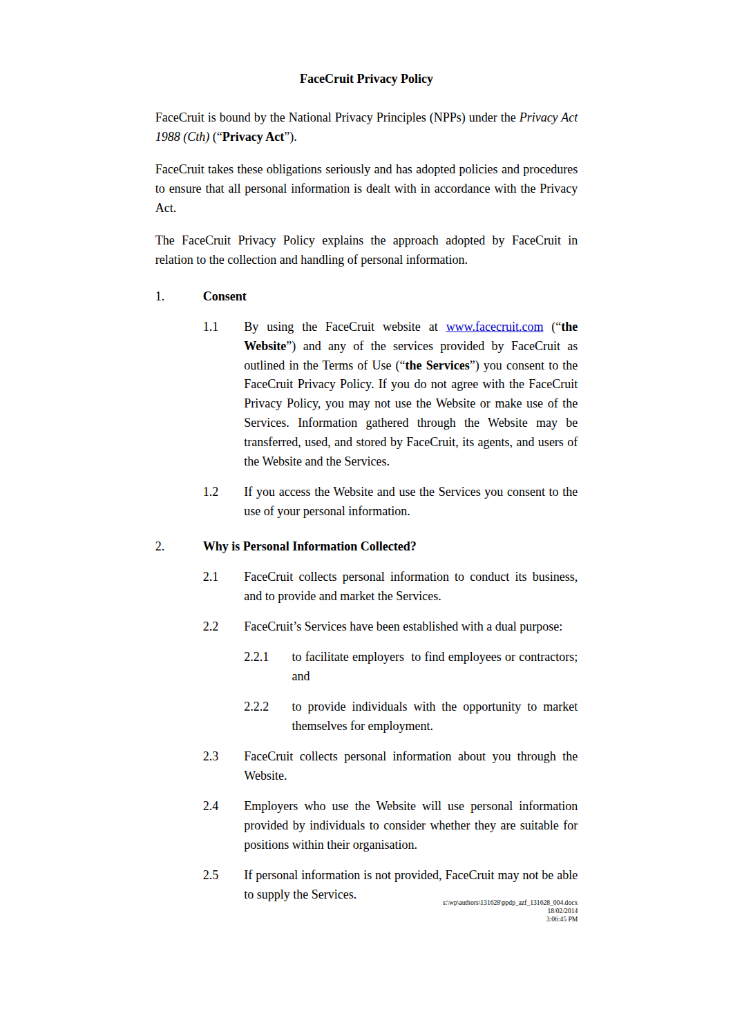FaceCruit Privacy Policy
FaceCruit is bound by the National Privacy Principles (NPPs) under the Privacy Act 1988 (Cth) (“Privacy Act”).
FaceCruit takes these obligations seriously and has adopted policies and procedures to ensure that all personal information is dealt with in accordance with the Privacy Act.
The FaceCruit Privacy Policy explains the approach adopted by FaceCruit in relation to the collection and handling of personal information.
1.
Consent
1.1
By using the FaceCruit website at www.facecruit.com (“the Website”) and any of the services provided by FaceCruit as outlined in the Terms of Use (“the Services”) you consent to the FaceCruit Privacy Policy. If you do not agree with the FaceCruit Privacy Policy, you may not use the Website or make use of the Services. Information gathered through the Website may be transferred, used, and stored by FaceCruit, its agents, and users of the Website and the Services.
1.2
If you access the Website and use the Services you consent to the use of your personal information.
2.
Why is Personal Information Collected?
2.1
FaceCruit collects personal information to conduct its business, and to provide and market the Services.
2.2
FaceCruit’s Services have been established with a dual purpose:
2.2.1
to facilitate employers to find employees or contractors; and
2.2.2
to provide individuals with the opportunity to market themselves for employment.
2.3
FaceCruit collects personal information about you through the Website.
2.4
Employers who use the Website will use personal information provided by individuals to consider whether they are suitable for positions within their organisation.
2.5
If personal information is not provided, FaceCruit may not be able to supply the Services.
s:\wp\authors\131628\ppdp_azf_131628_004.docx
18/02/2014
3:06:45 PM